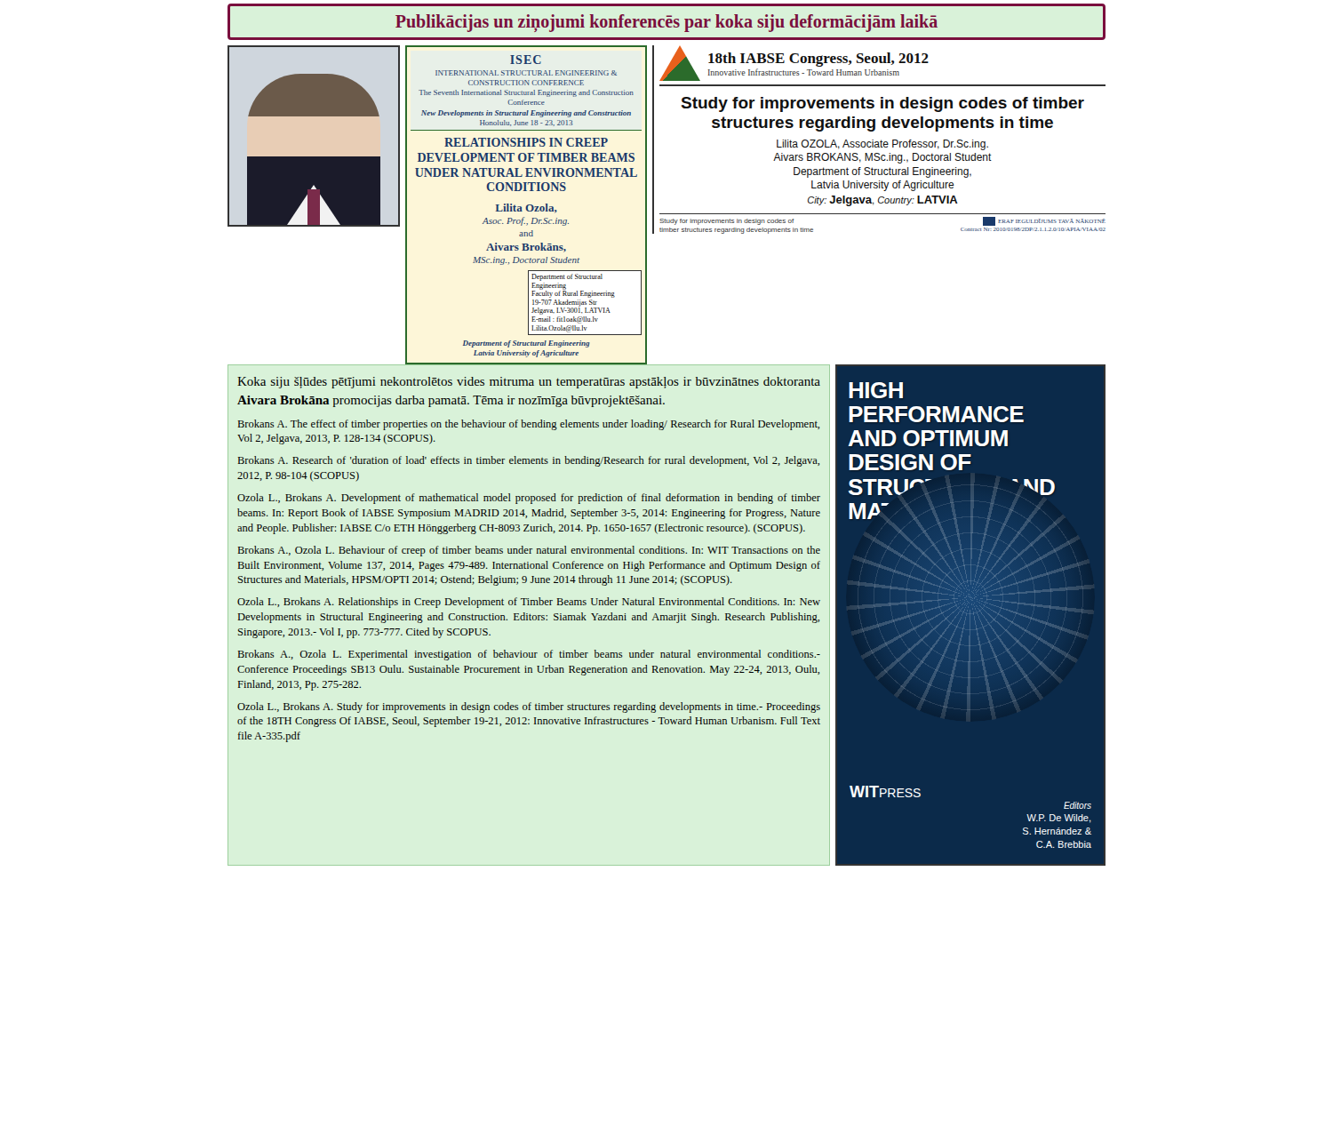Publikācijas un ziņojumi konferencēs par koka siju deformācijām laikā
ISEC
INTERNATIONAL STRUCTURAL ENGINEERING & CONSTRUCTION CONFERENCE
The Seventh International Structural Engineering and Construction Conference
New Developments in Structural Engineering and Construction
Honolulu, June 18 - 23, 2013
RELATIONSHIPS IN CREEP DEVELOPMENT OF TIMBER BEAMS UNDER NATURAL ENVIRONMENTAL CONDITIONS
Lilita Ozola,
Asoc. Prof., Dr.Sc.ing.
and
Aivars Brokāns,
MSc.ing., Doctoral Student
Department of Structural Engineering
Faculty of Rural Engineering
19-707 Akademijas Str
Jelgava, LV-3001, LATVIA
E-mail : fit1oak@llu.lv
Lilita.Ozola@llu.lv
Department of Structural Engineering
Latvia University of Agriculture
18th IABSE Congress, Seoul, 2012
Innovative Infrastructures - Toward Human Urbanism
Study for improvements in design codes of timber structures regarding developments in time
Lilita OZOLA, Associate Professor, Dr.Sc.ing.
Aivars BROKANS, MSc.ing., Doctoral Student
Department of Structural Engineering,
Latvia University of Agriculture
City: Jelgava, Country: LATVIA
Study for improvements in design codes of
timber structures regarding developments in time
ERAF IEGULDĪJUMS TAVĀ NĀKOTNĒ
Contract Nr: 2010/0198/2DP/2.1.1.2.0/10/APIA/VIAA/02
Koka siju šļūdes pētījumi nekontrolētos vides mitruma un temperatūras apstākļos ir būvzinātnes doktoranta Aivara Brokāna promocijas darba pamatā. Tēma ir nozīmīga būvprojektēšanai.
Brokans A. The effect of timber properties on the behaviour of bending elements under loading/ Research for Rural Development, Vol 2, Jelgava, 2013, P. 128-134 (SCOPUS).
Brokans A. Research of 'duration of load' effects in timber elements in bending/Research for rural development, Vol 2, Jelgava, 2012, P. 98-104 (SCOPUS)
Ozola L., Brokans A. Development of mathematical model proposed for prediction of final deformation in bending of timber beams. In: Report Book of IABSE Symposium MADRID 2014, Madrid, September 3-5, 2014: Engineering for Progress, Nature and People. Publisher: IABSE C/o ETH Hönggerberg CH-8093 Zurich, 2014. Pp. 1650-1657 (Electronic resource). (SCOPUS).
Brokans A., Ozola L. Behaviour of creep of timber beams under natural environmental conditions. In: WIT Transactions on the Built Environment, Volume 137, 2014, Pages 479-489. International Conference on High Performance and Optimum Design of Structures and Materials, HPSM/OPTI 2014; Ostend; Belgium; 9 June 2014 through 11 June 2014; (SCOPUS).
Ozola L., Brokans A. Relationships in Creep Development of Timber Beams Under Natural Environmental Conditions. In: New Developments in Structural Engineering and Construction. Editors: Siamak Yazdani and Amarjit Singh. Research Publishing, Singapore, 2013.- Vol I, pp. 773-777. Cited by SCOPUS.
Brokans A., Ozola L. Experimental investigation of behaviour of timber beams under natural environmental conditions.- Conference Proceedings SB13 Oulu. Sustainable Procurement in Urban Regeneration and Renovation. May 22-24, 2013, Oulu, Finland, 2013, Pp. 275-282.
Ozola L., Brokans A. Study for improvements in design codes of timber structures regarding developments in time.- Proceedings of the 18TH Congress Of IABSE, Seoul, September 19-21, 2012: Innovative Infrastructures - Toward Human Urbanism. Full Text file A-335.pdf
HIGH
PERFORMANCE
AND OPTIMUM
DESIGN OF
STRUCTURES AND
MATERIALS
WITPRESS
Editors
W.P. De Wilde,
S. Hernández &
C.A. Brebbia